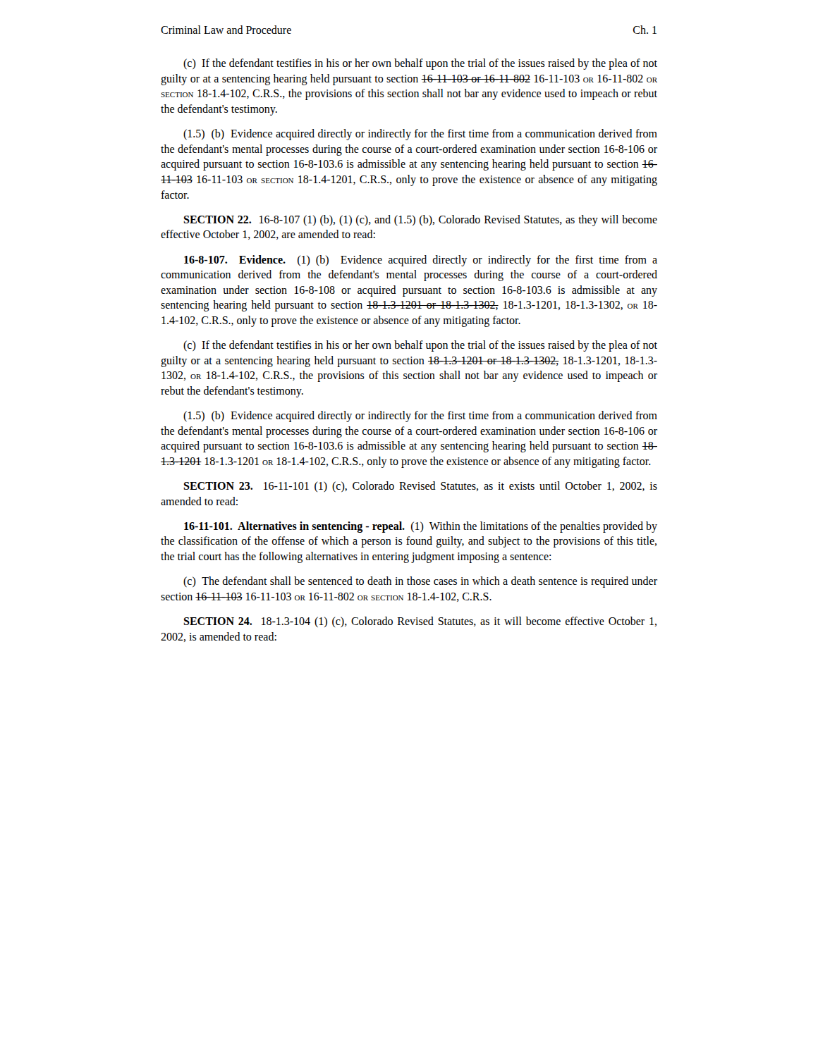Criminal Law and Procedure Ch. 1
(c) If the defendant testifies in his or her own behalf upon the trial of the issues raised by the plea of not guilty or at a sentencing hearing held pursuant to section 16-11-103 or 16-11-802 16-11-103 or 16-11-802 or section 18-1.4-102, C.R.S., the provisions of this section shall not bar any evidence used to impeach or rebut the defendant's testimony.
(1.5) (b) Evidence acquired directly or indirectly for the first time from a communication derived from the defendant's mental processes during the course of a court-ordered examination under section 16-8-106 or acquired pursuant to section 16-8-103.6 is admissible at any sentencing hearing held pursuant to section 16-11-103 16-11-103 or section 18-1.4-1201, C.R.S., only to prove the existence or absence of any mitigating factor.
SECTION 22. 16-8-107 (1) (b), (1) (c), and (1.5) (b), Colorado Revised Statutes, as they will become effective October 1, 2002, are amended to read:
16-8-107. Evidence. (1) (b) Evidence acquired directly or indirectly for the first time from a communication derived from the defendant's mental processes during the course of a court-ordered examination under section 16-8-108 or acquired pursuant to section 16-8-103.6 is admissible at any sentencing hearing held pursuant to section 18-1.3-1201 or 18-1.3-1302, 18-1.3-1201, 18-1.3-1302, or 18-1.4-102, C.R.S., only to prove the existence or absence of any mitigating factor.
(c) If the defendant testifies in his or her own behalf upon the trial of the issues raised by the plea of not guilty or at a sentencing hearing held pursuant to section 18-1.3-1201 or 18-1.3-1302, 18-1.3-1201, 18-1.3-1302, or 18-1.4-102, C.R.S., the provisions of this section shall not bar any evidence used to impeach or rebut the defendant's testimony.
(1.5) (b) Evidence acquired directly or indirectly for the first time from a communication derived from the defendant's mental processes during the course of a court-ordered examination under section 16-8-106 or acquired pursuant to section 16-8-103.6 is admissible at any sentencing hearing held pursuant to section 18-1.3-1201 18-1.3-1201 or 18-1.4-102, C.R.S., only to prove the existence or absence of any mitigating factor.
SECTION 23. 16-11-101 (1) (c), Colorado Revised Statutes, as it exists until October 1, 2002, is amended to read:
16-11-101. Alternatives in sentencing - repeal. (1) Within the limitations of the penalties provided by the classification of the offense of which a person is found guilty, and subject to the provisions of this title, the trial court has the following alternatives in entering judgment imposing a sentence:
(c) The defendant shall be sentenced to death in those cases in which a death sentence is required under section 16-11-103 16-11-103 or 16-11-802 or section 18-1.4-102, C.R.S.
SECTION 24. 18-1.3-104 (1) (c), Colorado Revised Statutes, as it will become effective October 1, 2002, is amended to read: